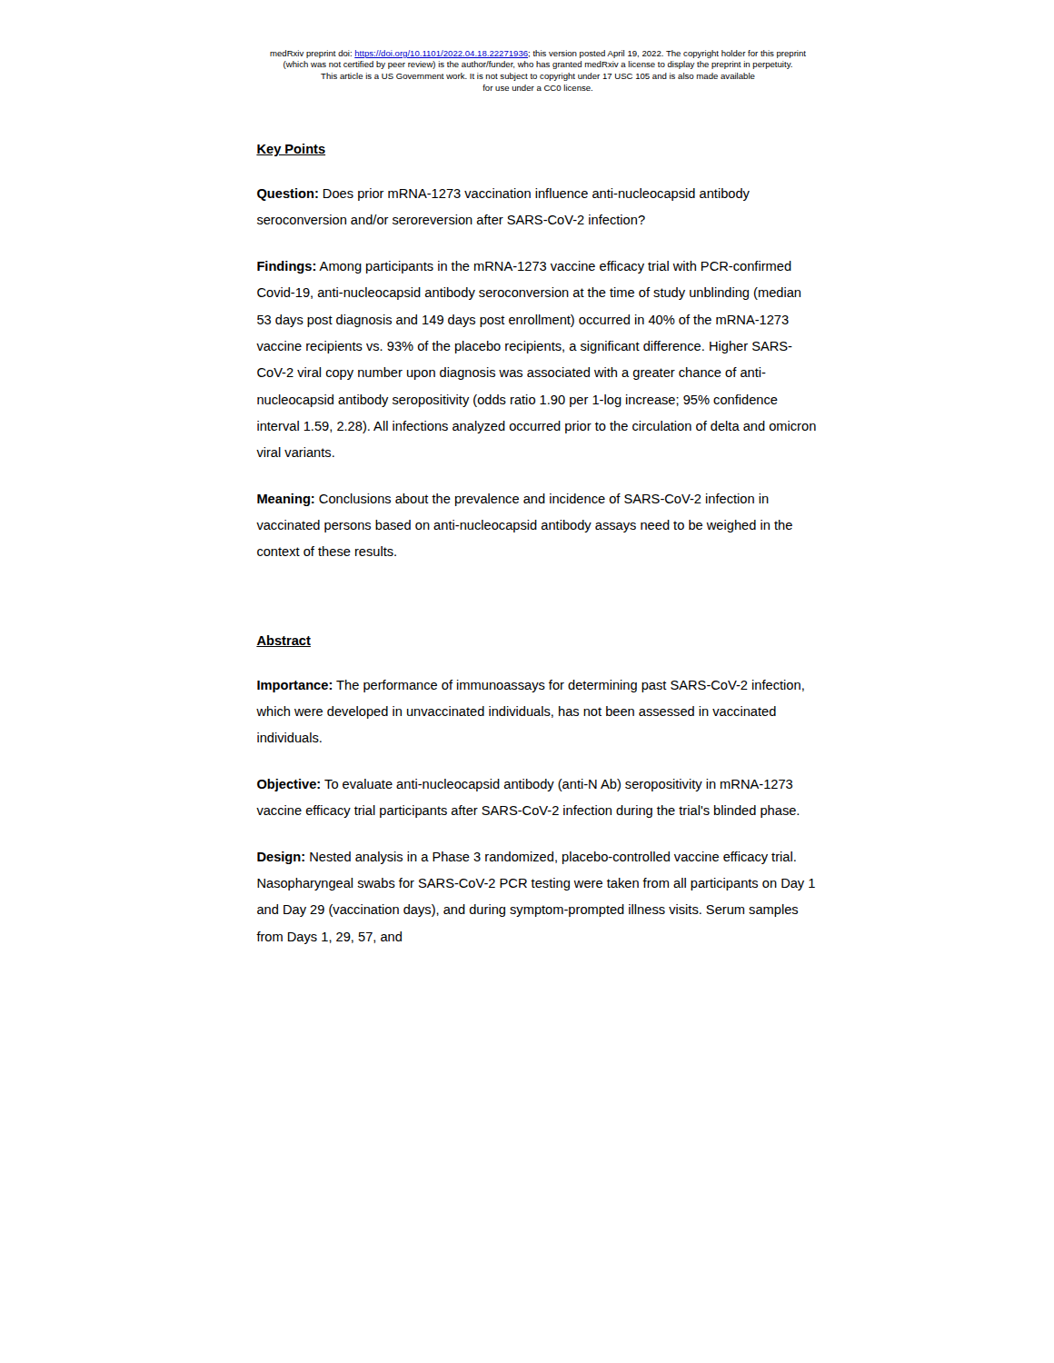medRxiv preprint doi: https://doi.org/10.1101/2022.04.18.22271936; this version posted April 19, 2022. The copyright holder for this preprint (which was not certified by peer review) is the author/funder, who has granted medRxiv a license to display the preprint in perpetuity. This article is a US Government work. It is not subject to copyright under 17 USC 105 and is also made available for use under a CC0 license.
Key Points
Question: Does prior mRNA-1273 vaccination influence anti-nucleocapsid antibody seroconversion and/or seroreversion after SARS-CoV-2 infection?
Findings: Among participants in the mRNA-1273 vaccine efficacy trial with PCR-confirmed Covid-19, anti-nucleocapsid antibody seroconversion at the time of study unblinding (median 53 days post diagnosis and 149 days post enrollment) occurred in 40% of the mRNA-1273 vaccine recipients vs. 93% of the placebo recipients, a significant difference. Higher SARS-CoV-2 viral copy number upon diagnosis was associated with a greater chance of anti-nucleocapsid antibody seropositivity (odds ratio 1.90 per 1-log increase; 95% confidence interval 1.59, 2.28). All infections analyzed occurred prior to the circulation of delta and omicron viral variants.
Meaning: Conclusions about the prevalence and incidence of SARS-CoV-2 infection in vaccinated persons based on anti-nucleocapsid antibody assays need to be weighed in the context of these results.
Abstract
Importance: The performance of immunoassays for determining past SARS-CoV-2 infection, which were developed in unvaccinated individuals, has not been assessed in vaccinated individuals.
Objective: To evaluate anti-nucleocapsid antibody (anti-N Ab) seropositivity in mRNA-1273 vaccine efficacy trial participants after SARS-CoV-2 infection during the trial's blinded phase.
Design: Nested analysis in a Phase 3 randomized, placebo-controlled vaccine efficacy trial. Nasopharyngeal swabs for SARS-CoV-2 PCR testing were taken from all participants on Day 1 and Day 29 (vaccination days), and during symptom-prompted illness visits. Serum samples from Days 1, 29, 57, and